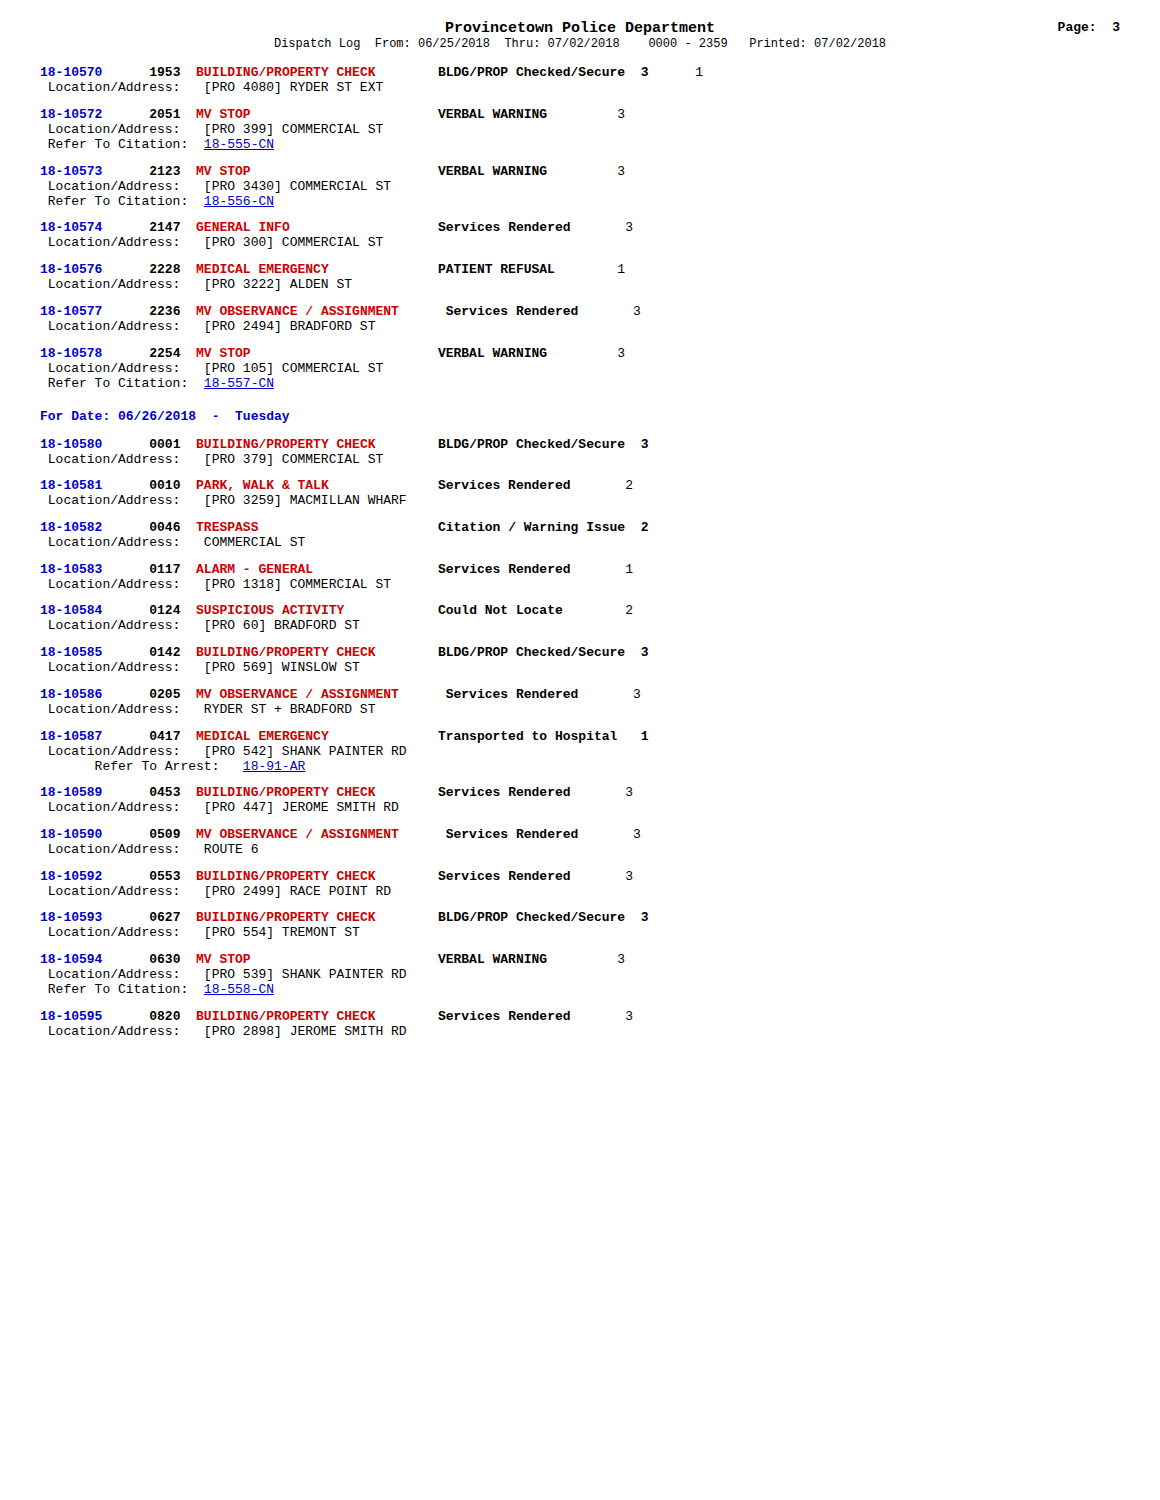Page: 3
Provincetown Police Department
Dispatch Log From: 06/25/2018 Thru: 07/02/2018 0000 - 2359 Printed: 07/02/2018
18-10570 1953 BUILDING/PROPERTY CHECK BLDG/PROP Checked/Secure 3 1
Location/Address: [PRO 4080] RYDER ST EXT
18-10572 2051 MV STOP VERBAL WARNING 3
Location/Address: [PRO 399] COMMERCIAL ST
Refer To Citation: 18-555-CN
18-10573 2123 MV STOP VERBAL WARNING 3
Location/Address: [PRO 3430] COMMERCIAL ST
Refer To Citation: 18-556-CN
18-10574 2147 GENERAL INFO Services Rendered 3
Location/Address: [PRO 300] COMMERCIAL ST
18-10576 2228 MEDICAL EMERGENCY PATIENT REFUSAL 1
Location/Address: [PRO 3222] ALDEN ST
18-10577 2236 MV OBSERVANCE / ASSIGNMENT Services Rendered 3
Location/Address: [PRO 2494] BRADFORD ST
18-10578 2254 MV STOP VERBAL WARNING 3
Location/Address: [PRO 105] COMMERCIAL ST
Refer To Citation: 18-557-CN
For Date: 06/26/2018 - Tuesday
18-10580 0001 BUILDING/PROPERTY CHECK BLDG/PROP Checked/Secure 3
Location/Address: [PRO 379] COMMERCIAL ST
18-10581 0010 PARK, WALK & TALK Services Rendered 2
Location/Address: [PRO 3259] MACMILLAN WHARF
18-10582 0046 TRESPASS Citation / Warning Issue 2
Location/Address: COMMERCIAL ST
18-10583 0117 ALARM - GENERAL Services Rendered 1
Location/Address: [PRO 1318] COMMERCIAL ST
18-10584 0124 SUSPICIOUS ACTIVITY Could Not Locate 2
Location/Address: [PRO 60] BRADFORD ST
18-10585 0142 BUILDING/PROPERTY CHECK BLDG/PROP Checked/Secure 3
Location/Address: [PRO 569] WINSLOW ST
18-10586 0205 MV OBSERVANCE / ASSIGNMENT Services Rendered 3
Location/Address: RYDER ST + BRADFORD ST
18-10587 0417 MEDICAL EMERGENCY Transported to Hospital 1
Location/Address: [PRO 542] SHANK PAINTER RD
Refer To Arrest: 18-91-AR
18-10589 0453 BUILDING/PROPERTY CHECK Services Rendered 3
Location/Address: [PRO 447] JEROME SMITH RD
18-10590 0509 MV OBSERVANCE / ASSIGNMENT Services Rendered 3
Location/Address: ROUTE 6
18-10592 0553 BUILDING/PROPERTY CHECK Services Rendered 3
Location/Address: [PRO 2499] RACE POINT RD
18-10593 0627 BUILDING/PROPERTY CHECK BLDG/PROP Checked/Secure 3
Location/Address: [PRO 554] TREMONT ST
18-10594 0630 MV STOP VERBAL WARNING 3
Location/Address: [PRO 539] SHANK PAINTER RD
Refer To Citation: 18-558-CN
18-10595 0820 BUILDING/PROPERTY CHECK Services Rendered 3
Location/Address: [PRO 2898] JEROME SMITH RD